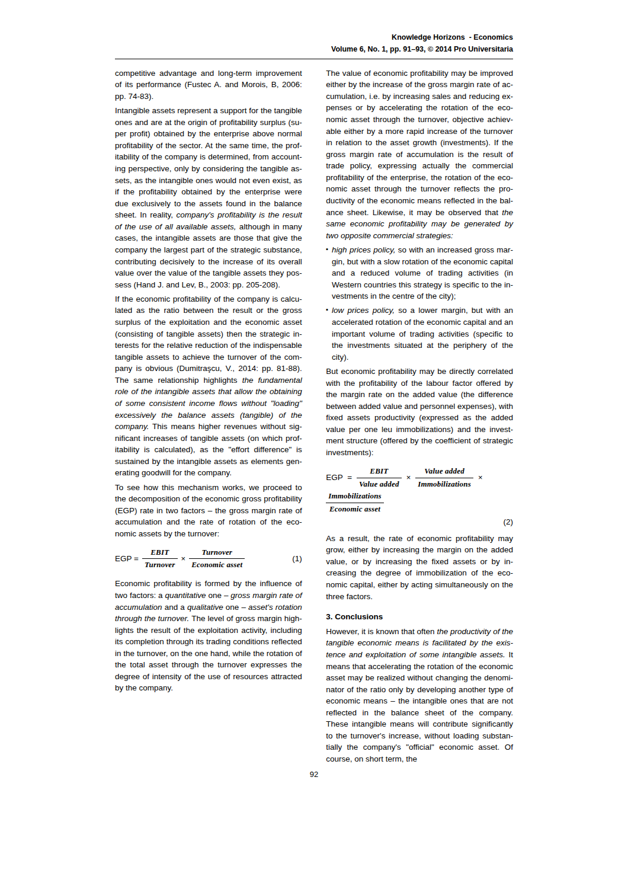Knowledge Horizons - Economics
Volume 6, No. 1, pp. 91–93, © 2014 Pro Universitaria
competitive advantage and long-term improvement of its performance (Fustec A. and Morois, B, 2006: pp. 74-83).
Intangible assets represent a support for the tangible ones and are at the origin of profitability surplus (super profit) obtained by the enterprise above normal profitability of the sector. At the same time, the profitability of the company is determined, from accounting perspective, only by considering the tangible assets, as the intangible ones would not even exist, as if the profitability obtained by the enterprise were due exclusively to the assets found in the balance sheet. In reality, company's profitability is the result of the use of all available assets, although in many cases, the intangible assets are those that give the company the largest part of the strategic substance, contributing decisively to the increase of its overall value over the value of the tangible assets they possess (Hand J. and Lev, B., 2003: pp. 205-208).
If the economic profitability of the company is calculated as the ratio between the result or the gross surplus of the exploitation and the economic asset (consisting of tangible assets) then the strategic interests for the relative reduction of the indispensable tangible assets to achieve the turnover of the company is obvious (Dumitraşcu, V., 2014: pp. 81-88). The same relationship highlights the fundamental role of the intangible assets that allow the obtaining of some consistent income flows without "loading" excessively the balance assets (tangible) of the company. This means higher revenues without significant increases of tangible assets (on which profitability is calculated), as the "effort difference" is sustained by the intangible assets as elements generating goodwill for the company.
To see how this mechanism works, we proceed to the decomposition of the economic gross profitability (EGP) rate in two factors – the gross margin rate of accumulation and the rate of rotation of the economic assets by the turnover:
EGP = EBIT Turnover × Turnover Economic asset (1)
Economic profitability is formed by the influence of two factors: a quantitative one – gross margin rate of accumulation and a qualitative one – asset's rotation through the turnover. The level of gross margin highlights the result of the exploitation activity, including its completion through its trading conditions reflected in the turnover, on the one hand, while the rotation of the total asset through the turnover expresses the degree of intensity of the use of resources attracted by the company.
The value of economic profitability may be improved either by the increase of the gross margin rate of accumulation, i.e. by increasing sales and reducing expenses or by accelerating the rotation of the economic asset through the turnover, objective achievable either by a more rapid increase of the turnover in relation to the asset growth (investments). If the gross margin rate of accumulation is the result of trade policy, expressing actually the commercial profitability of the enterprise, the rotation of the economic asset through the turnover reflects the productivity of the economic means reflected in the balance sheet. Likewise, it may be observed that the same economic profitability may be generated by two opposite commercial strategies:
▪ high prices policy, so with an increased gross margin, but with a slow rotation of the economic capital and a reduced volume of trading activities (in Western countries this strategy is specific to the investments in the centre of the city);
▪ low prices policy, so a lower margin, but with an accelerated rotation of the economic capital and an important volume of trading activities (specific to the investments situated at the periphery of the city).
But economic profitability may be directly correlated with the profitability of the labour factor offered by the margin rate on the added value (the difference between added value and personnel expenses), with fixed assets productivity (expressed as the added value per one leu immobilizations) and the investment structure (offered by the coefficient of strategic investments):
EGP = EBIT Value added × Value added Immobilizations ×
Immobilizations Economic asset
(2)
As a result, the rate of economic profitability may grow, either by increasing the margin on the added value, or by increasing the fixed assets or by increasing the degree of immobilization of the economic capital, either by acting simultaneously on the three factors.
3. Conclusions
However, it is known that often the productivity of the tangible economic means is facilitated by the existence and exploitation of some intangible assets. It means that accelerating the rotation of the economic asset may be realized without changing the denominator of the ratio only by developing another type of economic means – the intangible ones that are not reflected in the balance sheet of the company. These intangible means will contribute significantly to the turnover's increase, without loading substantially the company's "official" economic asset. Of course, on short term, the
92